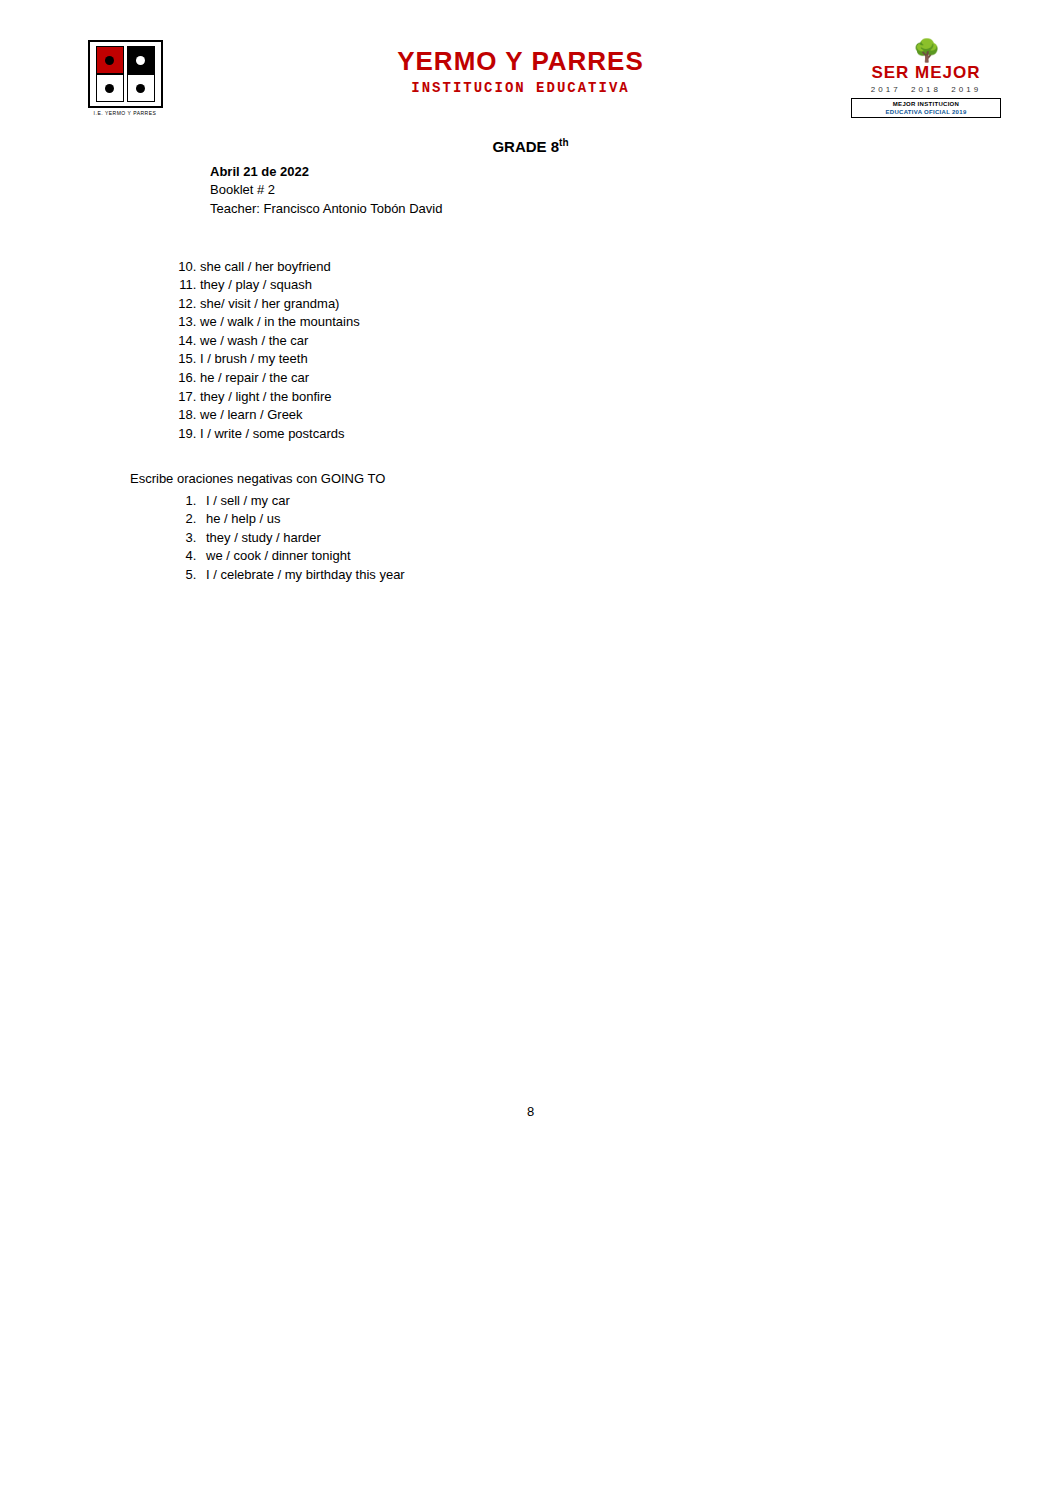I.E. YERMO Y PARRES
YERMO Y PARRES
INSTITUCION EDUCATIVA
🌳
SER MEJOR
2017 2018 2019
MEJOR INSTITUCION
EDUCATIVA OFICIAL 2019
GRADE 8th
Abril 21 de 2022
Booklet # 2
Teacher: Francisco Antonio Tobón David
she call / her boyfriend
they / play / squash
she/ visit / her grandma)
we / walk / in the mountains
we / wash / the car
I / brush / my teeth
he / repair / the car
they / light / the bonfire
we / learn / Greek
I / write / some postcards
Escribe oraciones negativas con GOING TO
I / sell / my car
he / help / us
they / study / harder
we / cook / dinner tonight
I / celebrate / my birthday this year
8